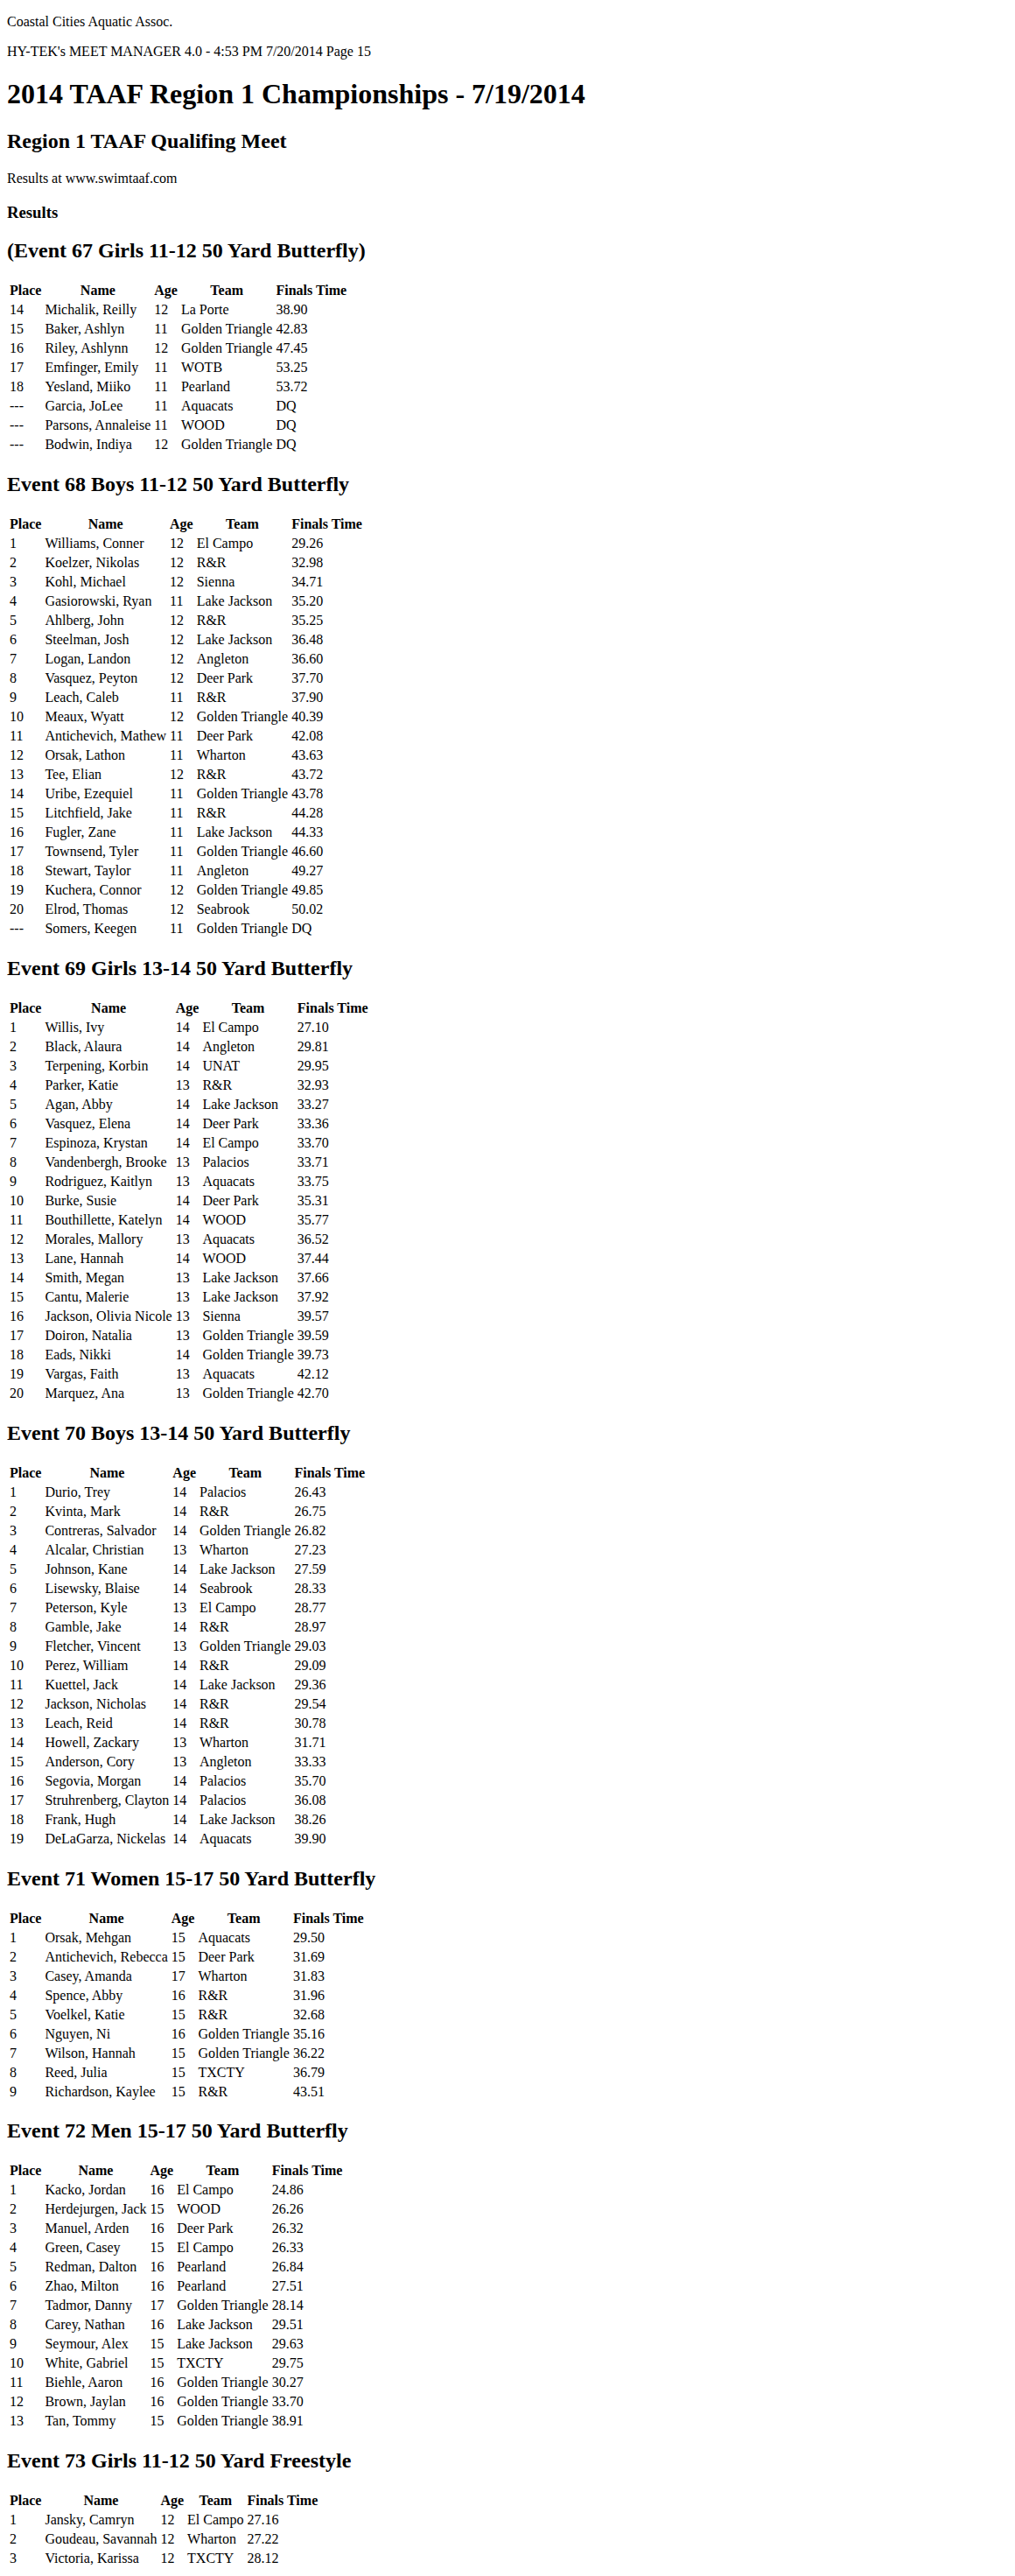Coastal Cities Aquatic Assoc.
HY-TEK's MEET MANAGER 4.0 - 4:53 PM 7/20/2014 Page 15
2014 TAAF Region 1 Championships - 7/19/2014
Region 1 TAAF Qualifing Meet
Results at www.swimtaaf.com
Results
(Event 67 Girls 11-12 50 Yard Butterfly)
| Place | Name | Age | Team | Finals Time |
| --- | --- | --- | --- | --- |
| 14 | Michalik, Reilly | 12 | La Porte | 38.90 |
| 15 | Baker, Ashlyn | 11 | Golden Triangle | 42.83 |
| 16 | Riley, Ashlynn | 12 | Golden Triangle | 47.45 |
| 17 | Emfinger, Emily | 11 | WOTB | 53.25 |
| 18 | Yesland, Miiko | 11 | Pearland | 53.72 |
| --- | Garcia, JoLee | 11 | Aquacats | DQ |
| --- | Parsons, Annaleise | 11 | WOOD | DQ |
| --- | Bodwin, Indiya | 12 | Golden Triangle | DQ |
Event 68 Boys 11-12 50 Yard Butterfly
| Place | Name | Age | Team | Finals Time |
| --- | --- | --- | --- | --- |
| 1 | Williams, Conner | 12 | El Campo | 29.26 |
| 2 | Koelzer, Nikolas | 12 | R&R | 32.98 |
| 3 | Kohl, Michael | 12 | Sienna | 34.71 |
| 4 | Gasiorowski, Ryan | 11 | Lake Jackson | 35.20 |
| 5 | Ahlberg, John | 12 | R&R | 35.25 |
| 6 | Steelman, Josh | 12 | Lake Jackson | 36.48 |
| 7 | Logan, Landon | 12 | Angleton | 36.60 |
| 8 | Vasquez, Peyton | 12 | Deer Park | 37.70 |
| 9 | Leach, Caleb | 11 | R&R | 37.90 |
| 10 | Meaux, Wyatt | 12 | Golden Triangle | 40.39 |
| 11 | Antichevich, Mathew | 11 | Deer Park | 42.08 |
| 12 | Orsak, Lathon | 11 | Wharton | 43.63 |
| 13 | Tee, Elian | 12 | R&R | 43.72 |
| 14 | Uribe, Ezequiel | 11 | Golden Triangle | 43.78 |
| 15 | Litchfield, Jake | 11 | R&R | 44.28 |
| 16 | Fugler, Zane | 11 | Lake Jackson | 44.33 |
| 17 | Townsend, Tyler | 11 | Golden Triangle | 46.60 |
| 18 | Stewart, Taylor | 11 | Angleton | 49.27 |
| 19 | Kuchera, Connor | 12 | Golden Triangle | 49.85 |
| 20 | Elrod, Thomas | 12 | Seabrook | 50.02 |
| --- | Somers, Keegen | 11 | Golden Triangle | DQ |
Event 69 Girls 13-14 50 Yard Butterfly
| Place | Name | Age | Team | Finals Time |
| --- | --- | --- | --- | --- |
| 1 | Willis, Ivy | 14 | El Campo | 27.10 |
| 2 | Black, Alaura | 14 | Angleton | 29.81 |
| 3 | Terpening, Korbin | 14 | UNAT | 29.95 |
| 4 | Parker, Katie | 13 | R&R | 32.93 |
| 5 | Agan, Abby | 14 | Lake Jackson | 33.27 |
| 6 | Vasquez, Elena | 14 | Deer Park | 33.36 |
| 7 | Espinoza, Krystan | 14 | El Campo | 33.70 |
| 8 | Vandenbergh, Brooke | 13 | Palacios | 33.71 |
| 9 | Rodriguez, Kaitlyn | 13 | Aquacats | 33.75 |
| 10 | Burke, Susie | 14 | Deer Park | 35.31 |
| 11 | Bouthillette, Katelyn | 14 | WOOD | 35.77 |
| 12 | Morales, Mallory | 13 | Aquacats | 36.52 |
| 13 | Lane, Hannah | 14 | WOOD | 37.44 |
| 14 | Smith, Megan | 13 | Lake Jackson | 37.66 |
| 15 | Cantu, Malerie | 13 | Lake Jackson | 37.92 |
| 16 | Jackson, Olivia Nicole | 13 | Sienna | 39.57 |
| 17 | Doiron, Natalia | 13 | Golden Triangle | 39.59 |
| 18 | Eads, Nikki | 14 | Golden Triangle | 39.73 |
| 19 | Vargas, Faith | 13 | Aquacats | 42.12 |
| 20 | Marquez, Ana | 13 | Golden Triangle | 42.70 |
Event 70 Boys 13-14 50 Yard Butterfly
| Place | Name | Age | Team | Finals Time |
| --- | --- | --- | --- | --- |
| 1 | Durio, Trey | 14 | Palacios | 26.43 |
| 2 | Kvinta, Mark | 14 | R&R | 26.75 |
| 3 | Contreras, Salvador | 14 | Golden Triangle | 26.82 |
| 4 | Alcalar, Christian | 13 | Wharton | 27.23 |
| 5 | Johnson, Kane | 14 | Lake Jackson | 27.59 |
| 6 | Lisewsky, Blaise | 14 | Seabrook | 28.33 |
| 7 | Peterson, Kyle | 13 | El Campo | 28.77 |
| 8 | Gamble, Jake | 14 | R&R | 28.97 |
| 9 | Fletcher, Vincent | 13 | Golden Triangle | 29.03 |
| 10 | Perez, William | 14 | R&R | 29.09 |
| 11 | Kuettel, Jack | 14 | Lake Jackson | 29.36 |
| 12 | Jackson, Nicholas | 14 | R&R | 29.54 |
| 13 | Leach, Reid | 14 | R&R | 30.78 |
| 14 | Howell, Zackary | 13 | Wharton | 31.71 |
| 15 | Anderson, Cory | 13 | Angleton | 33.33 |
| 16 | Segovia, Morgan | 14 | Palacios | 35.70 |
| 17 | Struhrenberg, Clayton | 14 | Palacios | 36.08 |
| 18 | Frank, Hugh | 14 | Lake Jackson | 38.26 |
| 19 | DeLaGarza, Nickelas | 14 | Aquacats | 39.90 |
Event 71 Women 15-17 50 Yard Butterfly
| Place | Name | Age | Team | Finals Time |
| --- | --- | --- | --- | --- |
| 1 | Orsak, Mehgan | 15 | Aquacats | 29.50 |
| 2 | Antichevich, Rebecca | 15 | Deer Park | 31.69 |
| 3 | Casey, Amanda | 17 | Wharton | 31.83 |
| 4 | Spence, Abby | 16 | R&R | 31.96 |
| 5 | Voelkel, Katie | 15 | R&R | 32.68 |
| 6 | Nguyen, Ni | 16 | Golden Triangle | 35.16 |
| 7 | Wilson, Hannah | 15 | Golden Triangle | 36.22 |
| 8 | Reed, Julia | 15 | TXCTY | 36.79 |
| 9 | Richardson, Kaylee | 15 | R&R | 43.51 |
Event 72 Men 15-17 50 Yard Butterfly
| Place | Name | Age | Team | Finals Time |
| --- | --- | --- | --- | --- |
| 1 | Kacko, Jordan | 16 | El Campo | 24.86 |
| 2 | Herdejurgen, Jack | 15 | WOOD | 26.26 |
| 3 | Manuel, Arden | 16 | Deer Park | 26.32 |
| 4 | Green, Casey | 15 | El Campo | 26.33 |
| 5 | Redman, Dalton | 16 | Pearland | 26.84 |
| 6 | Zhao, Milton | 16 | Pearland | 27.51 |
| 7 | Tadmor, Danny | 17 | Golden Triangle | 28.14 |
| 8 | Carey, Nathan | 16 | Lake Jackson | 29.51 |
| 9 | Seymour, Alex | 15 | Lake Jackson | 29.63 |
| 10 | White, Gabriel | 15 | TXCTY | 29.75 |
| 11 | Biehle, Aaron | 16 | Golden Triangle | 30.27 |
| 12 | Brown, Jaylan | 16 | Golden Triangle | 33.70 |
| 13 | Tan, Tommy | 15 | Golden Triangle | 38.91 |
Event 73 Girls 11-12 50 Yard Freestyle
| Place | Name | Age | Team | Finals Time |
| --- | --- | --- | --- | --- |
| 1 | Jansky, Camryn | 12 | El Campo | 27.16 |
| 2 | Goudeau, Savannah | 12 | Wharton | 27.22 |
| 3 | Victoria, Karissa | 12 | TXCTY | 28.12 |